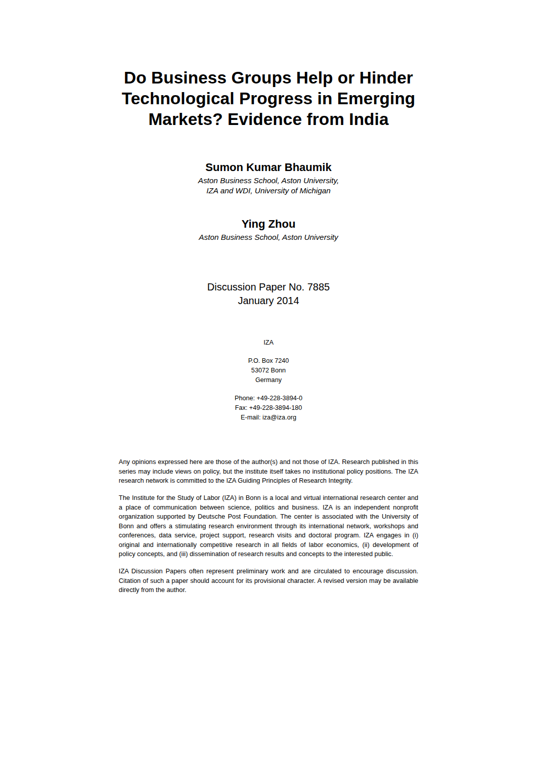Do Business Groups Help or Hinder
Technological Progress in Emerging
Markets? Evidence from India
Sumon Kumar Bhaumik
Aston Business School, Aston University,
IZA and WDI, University of Michigan
Ying Zhou
Aston Business School, Aston University
Discussion Paper No. 7885
January 2014
IZA
P.O. Box 7240
53072 Bonn
Germany
Phone: +49-228-3894-0
Fax: +49-228-3894-180
E-mail: iza@iza.org
Any opinions expressed here are those of the author(s) and not those of IZA. Research published in this series may include views on policy, but the institute itself takes no institutional policy positions. The IZA research network is committed to the IZA Guiding Principles of Research Integrity.
The Institute for the Study of Labor (IZA) in Bonn is a local and virtual international research center and a place of communication between science, politics and business. IZA is an independent nonprofit organization supported by Deutsche Post Foundation. The center is associated with the University of Bonn and offers a stimulating research environment through its international network, workshops and conferences, data service, project support, research visits and doctoral program. IZA engages in (i) original and internationally competitive research in all fields of labor economics, (ii) development of policy concepts, and (iii) dissemination of research results and concepts to the interested public.
IZA Discussion Papers often represent preliminary work and are circulated to encourage discussion. Citation of such a paper should account for its provisional character. A revised version may be available directly from the author.